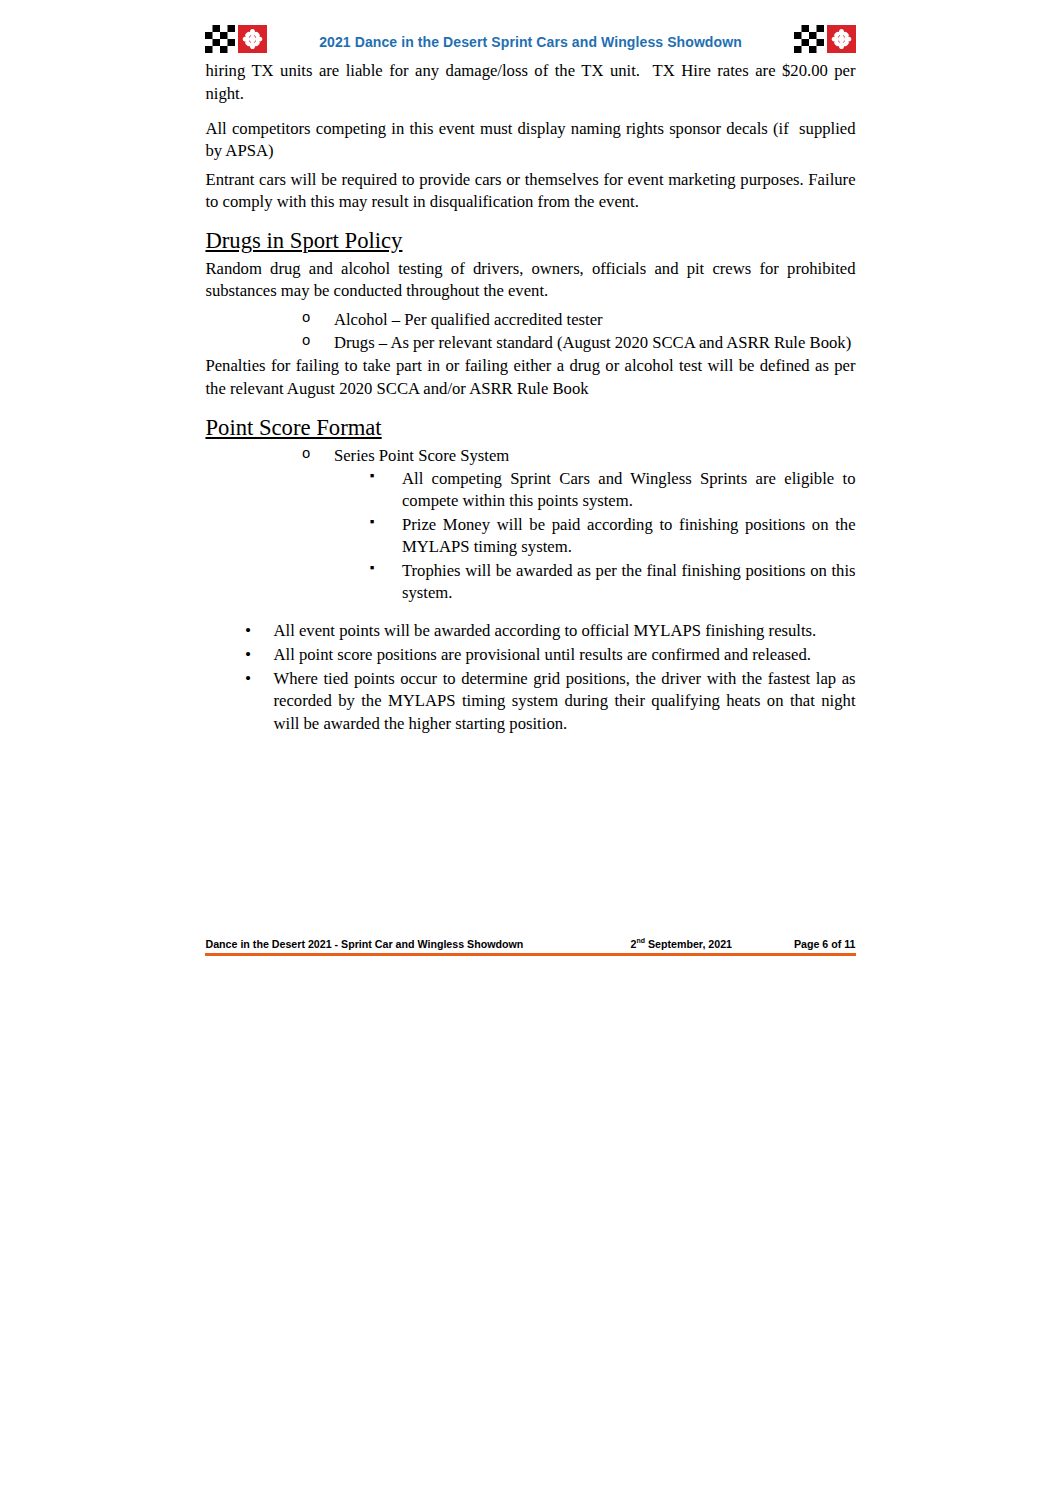2021 Dance in the Desert Sprint Cars and Wingless Showdown
hiring TX units are liable for any damage/loss of the TX unit. TX Hire rates are $20.00 per night.
All competitors competing in this event must display naming rights sponsor decals (if supplied by APSA)
Entrant cars will be required to provide cars or themselves for event marketing purposes. Failure to comply with this may result in disqualification from the event.
Drugs in Sport Policy
Random drug and alcohol testing of drivers, owners, officials and pit crews for prohibited substances may be conducted throughout the event.
Alcohol – Per qualified accredited tester
Drugs – As per relevant standard (August 2020 SCCA and ASRR Rule Book)
Penalties for failing to take part in or failing either a drug or alcohol test will be defined as per the relevant August 2020 SCCA and/or ASRR Rule Book
Point Score Format
Series Point Score System
All competing Sprint Cars and Wingless Sprints are eligible to compete within this points system.
Prize Money will be paid according to finishing positions on the MYLAPS timing system.
Trophies will be awarded as per the final finishing positions on this system.
All event points will be awarded according to official MYLAPS finishing results.
All point score positions are provisional until results are confirmed and released.
Where tied points occur to determine grid positions, the driver with the fastest lap as recorded by the MYLAPS timing system during their qualifying heats on that night will be awarded the higher starting position.
Dance in the Desert 2021 - Sprint Car and Wingless Showdown
2nd September, 2021
Page 6 of 11